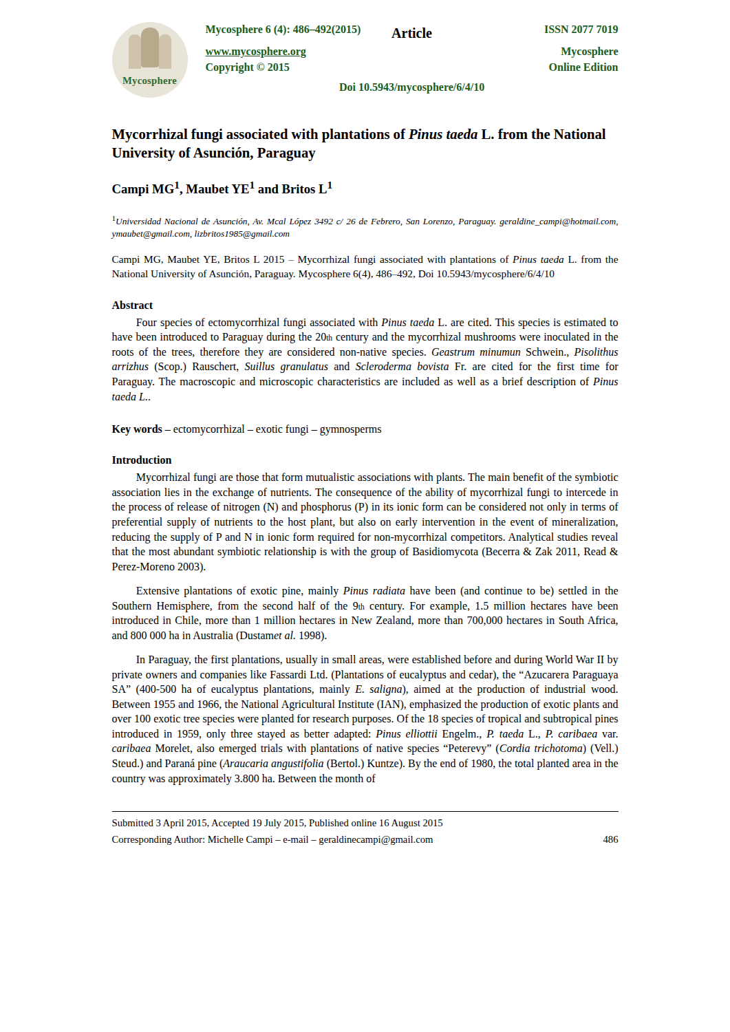Mycosphere
Mycosphere 6 (4): 486–492(2015)
Article
ISSN 2077 7019
www.mycosphere.org
Mycosphere
Copyright © 2015
Online Edition
Doi 10.5943/mycosphere/6/4/10
Mycorrhizal fungi associated with plantations of Pinus taeda L. from the National University of Asunción, Paraguay
Campi MG1, Maubet YE1 and Britos L1
1Universidad Nacional de Asunción, Av. Mcal López 3492 c/ 26 de Febrero, San Lorenzo, Paraguay. geraldine_campi@hotmail.com, ymaubet@gmail.com, lizbritos1985@gmail.com
Campi MG, Maubet YE, Britos L 2015 – Mycorrhizal fungi associated with plantations of Pinus taeda L. from the National University of Asunción, Paraguay. Mycosphere 6(4), 486–492, Doi 10.5943/mycosphere/6/4/10
Abstract
Four species of ectomycorrhizal fungi associated with Pinus taeda L. are cited. This species is estimated to have been introduced to Paraguay during the 20th century and the mycorrhizal mushrooms were inoculated in the roots of the trees, therefore they are considered non-native species. Geastrum minumun Schwein., Pisolithus arrizhus (Scop.) Rauschert, Suillus granulatus and Scleroderma bovista Fr. are cited for the first time for Paraguay. The macroscopic and microscopic characteristics are included as well as a brief description of Pinus taeda L..
Key words – ectomycorrhizal – exotic fungi – gymnosperms
Introduction
Mycorrhizal fungi are those that form mutualistic associations with plants. The main benefit of the symbiotic association lies in the exchange of nutrients. The consequence of the ability of mycorrhizal fungi to intercede in the process of release of nitrogen (N) and phosphorus (P) in its ionic form can be considered not only in terms of preferential supply of nutrients to the host plant, but also on early intervention in the event of mineralization, reducing the supply of P and N in ionic form required for non-mycorrhizal competitors. Analytical studies reveal that the most abundant symbiotic relationship is with the group of Basidiomycota (Becerra & Zak 2011, Read & Perez-Moreno 2003).
Extensive plantations of exotic pine, mainly Pinus radiata have been (and continue to be) settled in the Southern Hemisphere, from the second half of the 9th century. For example, 1.5 million hectares have been introduced in Chile, more than 1 million hectares in New Zealand, more than 700,000 hectares in South Africa, and 800 000 ha in Australia (Dustamet al. 1998).
In Paraguay, the first plantations, usually in small areas, were established before and during World War II by private owners and companies like Fassardi Ltd. (Plantations of eucalyptus and cedar), the “Azucarera Paraguaya SA” (400-500 ha of eucalyptus plantations, mainly E. saligna), aimed at the production of industrial wood. Between 1955 and 1966, the National Agricultural Institute (IAN), emphasized the production of exotic plants and over 100 exotic tree species were planted for research purposes. Of the 18 species of tropical and subtropical pines introduced in 1959, only three stayed as better adapted: Pinus elliottii Engelm., P. taeda L., P. caribaea var. caribaea Morelet, also emerged trials with plantations of native species “Peterevy” (Cordia trichotoma) (Vell.) Steud.) and Paraná pine (Araucaria angustifolia (Bertol.) Kuntze). By the end of 1980, the total planted area in the country was approximately 3.800 ha. Between the month of
Submitted 3 April 2015, Accepted 19 July 2015, Published online 16 August 2015
Corresponding Author: Michelle Campi – e-mail – geraldinecampi@gmail.com 486